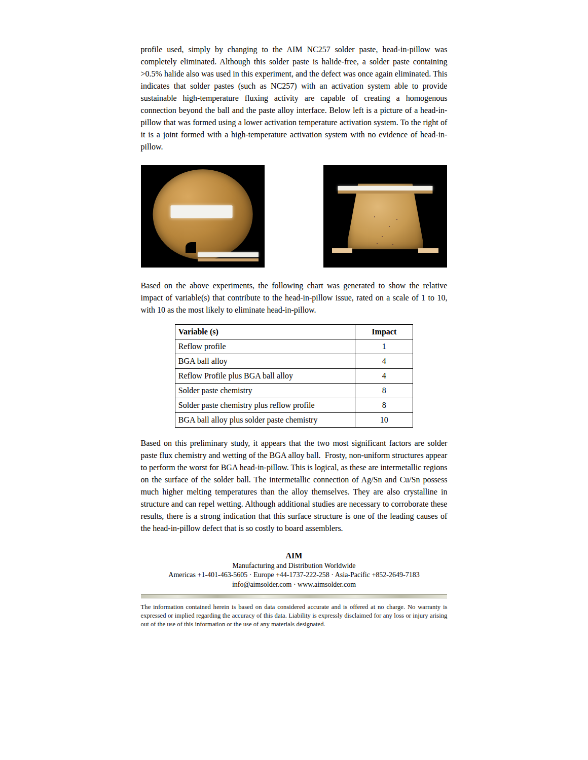profile used, simply by changing to the AIM NC257 solder paste, head-in-pillow was completely eliminated. Although this solder paste is halide-free, a solder paste containing >0.5% halide also was used in this experiment, and the defect was once again eliminated. This indicates that solder pastes (such as NC257) with an activation system able to provide sustainable high-temperature fluxing activity are capable of creating a homogenous connection beyond the ball and the paste alloy interface. Below left is a picture of a head-in-pillow that was formed using a lower activation temperature activation system. To the right of it is a joint formed with a high-temperature activation system with no evidence of head-in-pillow.
Based on the above experiments, the following chart was generated to show the relative impact of variable(s) that contribute to the head-in-pillow issue, rated on a scale of 1 to 10, with 10 as the most likely to eliminate head-in-pillow.
| Variable (s) | Impact |
| --- | --- |
| Reflow profile | 1 |
| BGA ball alloy | 4 |
| Reflow Profile plus BGA ball alloy | 4 |
| Solder paste chemistry | 8 |
| Solder paste chemistry plus reflow profile | 8 |
| BGA ball alloy plus solder paste chemistry | 10 |
Based on this preliminary study, it appears that the two most significant factors are solder paste flux chemistry and wetting of the BGA alloy ball. Frosty, non-uniform structures appear to perform the worst for BGA head-in-pillow. This is logical, as these are intermetallic regions on the surface of the solder ball. The intermetallic connection of Ag/Sn and Cu/Sn possess much higher melting temperatures than the alloy themselves. They are also crystalline in structure and can repel wetting. Although additional studies are necessary to corroborate these results, there is a strong indication that this surface structure is one of the leading causes of the head-in-pillow defect that is so costly to board assemblers.
AIM
Manufacturing and Distribution Worldwide
Americas +1-401-463-5605 · Europe +44-1737-222-258 · Asia-Pacific +852-2649-7183
info@aimsolder.com · www.aimsolder.com
The information contained herein is based on data considered accurate and is offered at no charge. No warranty is expressed or implied regarding the accuracy of this data. Liability is expressly disclaimed for any loss or injury arising out of the use of this information or the use of any materials designated.